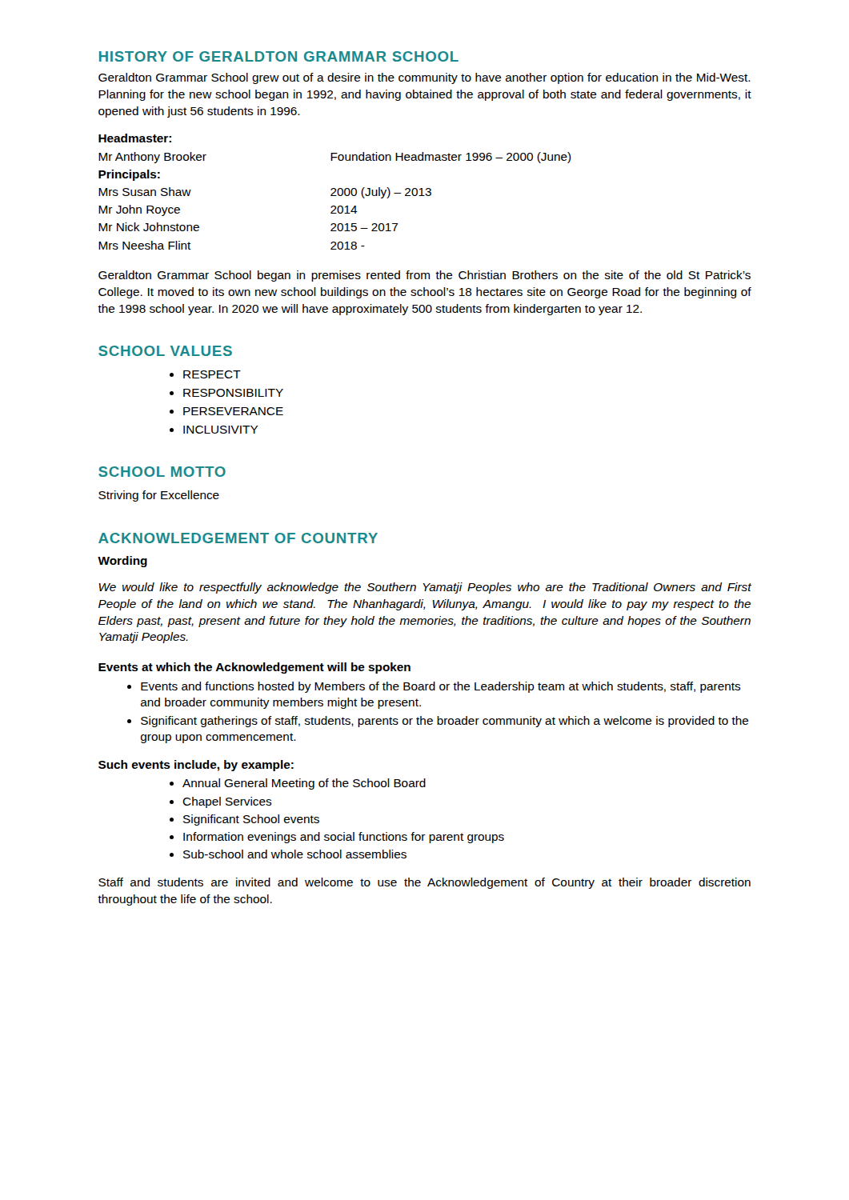History of Geraldton Grammar School
Geraldton Grammar School grew out of a desire in the community to have another option for education in the Mid-West. Planning for the new school began in 1992, and having obtained the approval of both state and federal governments, it opened with just 56 students in 1996.
| Headmaster: |
| Mr Anthony Brooker | Foundation Headmaster 1996 – 2000 (June) |
| Principals: |
| Mrs Susan Shaw | 2000 (July) – 2013 |
| Mr John Royce | 2014 |
| Mr Nick Johnstone | 2015 – 2017 |
| Mrs Neesha Flint | 2018 - |
Geraldton Grammar School began in premises rented from the Christian Brothers on the site of the old St Patrick’s College. It moved to its own new school buildings on the school’s 18 hectares site on George Road for the beginning of the 1998 school year. In 2020 we will have approximately 500 students from kindergarten to year 12.
School Values
RESPECT
RESPONSIBILITY
PERSEVERANCE
INCLUSIVITY
School Motto
Striving for Excellence
Acknowledgement of Country
Wording
We would like to respectfully acknowledge the Southern Yamatji Peoples who are the Traditional Owners and First People of the land on which we stand. The Nhanhagardi, Wilunya, Amangu. I would like to pay my respect to the Elders past, past, present and future for they hold the memories, the traditions, the culture and hopes of the Southern Yamatji Peoples.
Events at which the Acknowledgement will be spoken
Events and functions hosted by Members of the Board or the Leadership team at which students, staff, parents and broader community members might be present.
Significant gatherings of staff, students, parents or the broader community at which a welcome is provided to the group upon commencement.
Such events include, by example:
Annual General Meeting of the School Board
Chapel Services
Significant School events
Information evenings and social functions for parent groups
Sub-school and whole school assemblies
Staff and students are invited and welcome to use the Acknowledgement of Country at their broader discretion throughout the life of the school.